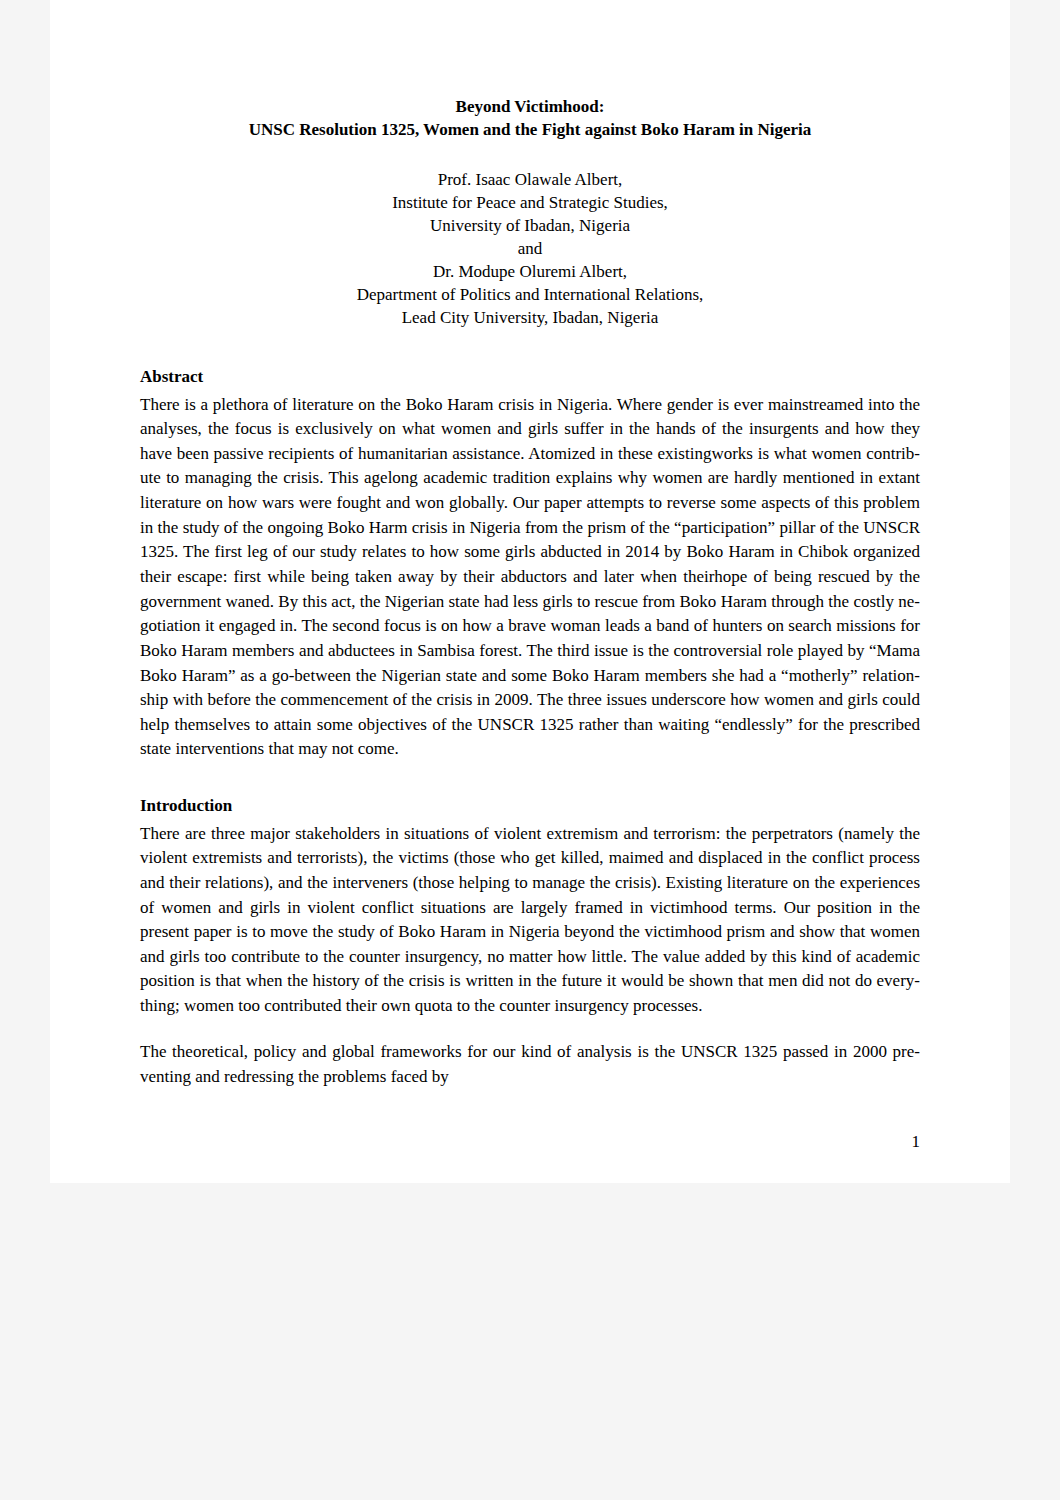Beyond Victimhood:
UNSC Resolution 1325, Women and the Fight against Boko Haram in Nigeria
Prof. Isaac Olawale Albert,
Institute for Peace and Strategic Studies,
University of Ibadan, Nigeria
and
Dr. Modupe Oluremi Albert,
Department of Politics and International Relations,
Lead City University, Ibadan, Nigeria
Abstract
There is a plethora of literature on the Boko Haram crisis in Nigeria. Where gender is ever mainstreamed into the analyses, the focus is exclusively on what women and girls suffer in the hands of the insurgents and how they have been passive recipients of humanitarian assistance. Atomized in these existingworks is what women contribute to managing the crisis. This agelong academic tradition explains why women are hardly mentioned in extant literature on how wars were fought and won globally. Our paper attempts to reverse some aspects of this problem in the study of the ongoing Boko Harm crisis in Nigeria from the prism of the “participation” pillar of the UNSCR 1325. The first leg of our study relates to how some girls abducted in 2014 by Boko Haram in Chibok organized their escape: first while being taken away by their abductors and later when theirhope of being rescued by the government waned. By this act, the Nigerian state had less girls to rescue from Boko Haram through the costly negotiation it engaged in. The second focus is on how a brave woman leads a band of hunters on search missions for Boko Haram members and abductees in Sambisa forest. The third issue is the controversial role played by “Mama Boko Haram” as a go-between the Nigerian state and some Boko Haram members she had a “motherly” relationship with before the commencement of the crisis in 2009. The three issues underscore how women and girls could help themselves to attain some objectives of the UNSCR 1325 rather than waiting “endlessly” for the prescribed state interventions that may not come.
Introduction
There are three major stakeholders in situations of violent extremism and terrorism: the perpetrators (namely the violent extremists and terrorists), the victims (those who get killed, maimed and displaced in the conflict process and their relations), and the interveners (those helping to manage the crisis). Existing literature on the experiences of women and girls in violent conflict situations are largely framed in victimhood terms. Our position in the present paper is to move the study of Boko Haram in Nigeria beyond the victimhood prism and show that women and girls too contribute to the counter insurgency, no matter how little. The value added by this kind of academic position is that when the history of the crisis is written in the future it would be shown that men did not do everything; women too contributed their own quota to the counter insurgency processes.
The theoretical, policy and global frameworks for our kind of analysis is the UNSCR 1325 passed in 2000 preventing and redressing the problems faced by
1